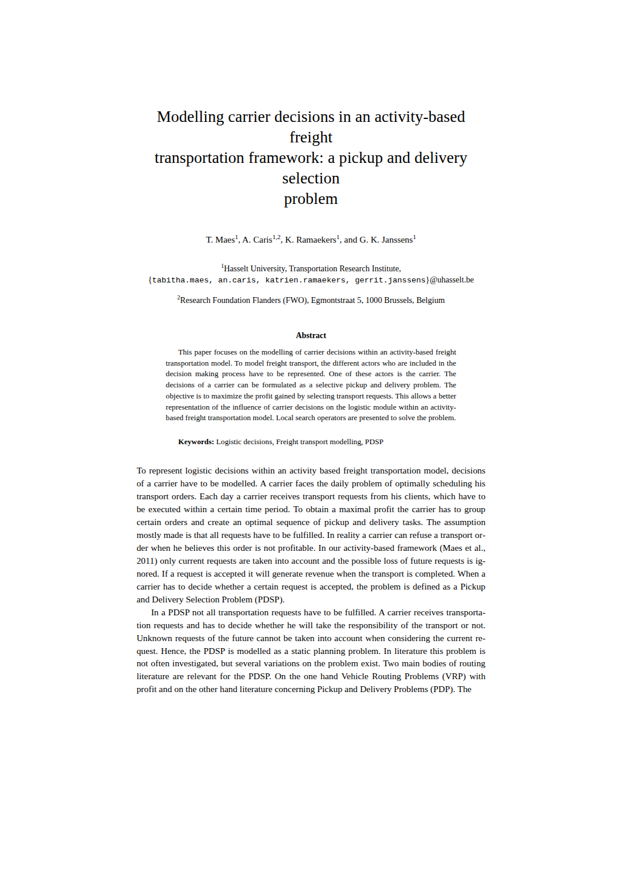Modelling carrier decisions in an activity-based freight
transportation framework: a pickup and delivery selection
problem
T. Maes1, A. Caris1,2, K. Ramaekers1, and G. K. Janssens1
1Hasselt University, Transportation Research Institute,
{tabitha.maes, an.caris, katrien.ramaekers, gerrit.janssens}@uhasselt.be
2Research Foundation Flanders (FWO), Egmontstraat 5, 1000 Brussels, Belgium
Abstract
This paper focuses on the modelling of carrier decisions within an activity-based freight transportation model. To model freight transport, the different actors who are included in the decision making process have to be represented. One of these actors is the carrier. The decisions of a carrier can be formulated as a selective pickup and delivery problem. The objective is to maximize the profit gained by selecting transport requests. This allows a better representation of the influence of carrier decisions on the logistic module within an activity-based freight transportation model. Local search operators are presented to solve the problem.
Keywords: Logistic decisions, Freight transport modelling, PDSP
To represent logistic decisions within an activity based freight transportation model, decisions of a carrier have to be modelled. A carrier faces the daily problem of optimally scheduling his transport orders. Each day a carrier receives transport requests from his clients, which have to be executed within a certain time period. To obtain a maximal profit the carrier has to group certain orders and create an optimal sequence of pickup and delivery tasks. The assumption mostly made is that all requests have to be fulfilled. In reality a carrier can refuse a transport order when he believes this order is not profitable. In our activity-based framework (Maes et al., 2011) only current requests are taken into account and the possible loss of future requests is ignored. If a request is accepted it will generate revenue when the transport is completed. When a carrier has to decide whether a certain request is accepted, the problem is defined as a Pickup and Delivery Selection Problem (PDSP).
In a PDSP not all transportation requests have to be fulfilled. A carrier receives transportation requests and has to decide whether he will take the responsibility of the transport or not. Unknown requests of the future cannot be taken into account when considering the current request. Hence, the PDSP is modelled as a static planning problem. In literature this problem is not often investigated, but several variations on the problem exist. Two main bodies of routing literature are relevant for the PDSP. On the one hand Vehicle Routing Problems (VRP) with profit and on the other hand literature concerning Pickup and Delivery Problems (PDP). The